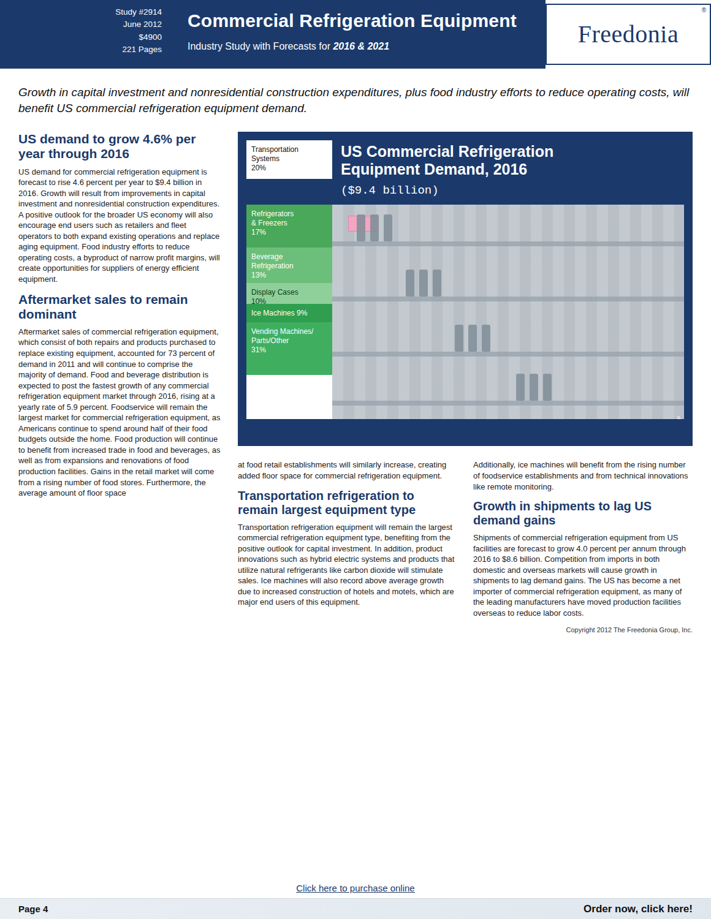Study #2914
June 2012
$4900
221 Pages
Commercial Refrigeration Equipment
Industry Study with Forecasts for 2016 & 2021
® Freedonia
Growth in capital investment and nonresidential construction expenditures, plus food industry efforts to reduce operating costs, will benefit US commercial refrigeration equipment demand.
US demand to grow 4.6% per year through 2016
US demand for commercial refrigeration equipment is forecast to rise 4.6 percent per year to $9.4 billion in 2016. Growth will result from improvements in capital investment and nonresidential construction expenditures. A positive outlook for the broader US economy will also encourage end users such as retailers and fleet operators to both expand existing operations and replace aging equipment. Food industry efforts to reduce operating costs, a byproduct of narrow profit margins, will create opportunities for suppliers of energy efficient equipment.
Aftermarket sales to remain dominant
Aftermarket sales of commercial refrigeration equipment, which consist of both repairs and products purchased to replace existing equipment, accounted for 73 percent of demand in 2011 and will continue to comprise the majority of demand. Food and beverage distribution is expected to post the fastest growth of any commercial refrigeration equipment market through 2016, rising at a yearly rate of 5.9 percent. Foodservice will remain the largest market for commercial refrigeration equipment, as Americans continue to spend around half of their food budgets outside the home. Food production will continue to benefit from increased trade in food and beverages, as well as from expansions and renovations of food production facilities. Gains in the retail market will come from a rising number of food stores. Furthermore, the average amount of floor space
Transportation
Systems
20%
US Commercial Refrigeration
Equipment Demand, 2016
($9.4 billion)
Refrigerators
& Freezers
17%
Beverage
Refrigeration
13%
Display Cases
10%
Ice Machines 9%
Vending Machines/
Parts/Other
31%
photo: BP
at food retail establishments will similarly increase, creating added floor space for commercial refrigeration equipment.
Transportation refrigeration to remain largest equipment type
Transportation refrigeration equipment will remain the largest commercial refrigeration equipment type, benefiting from the positive outlook for capital investment. In addition, product innovations such as hybrid electric systems and products that utilize natural refrigerants like carbon dioxide will stimulate sales. Ice machines will also record above average growth due to increased construction of hotels and motels, which are major end users of this equipment.
Additionally, ice machines will benefit from the rising number of foodservice establishments and from technical innovations like remote monitoring.
Growth in shipments to lag US demand gains
Shipments of commercial refrigeration equipment from US facilities are forecast to grow 4.0 percent per annum through 2016 to $8.6 billion. Competition from imports in both domestic and overseas markets will cause growth in shipments to lag demand gains. The US has become a net importer of commercial refrigeration equipment, as many of the leading manufacturers have moved production facilities overseas to reduce labor costs.
Copyright 2012 The Freedonia Group, Inc.
Click here to purchase online
Page 4
Order now, click here!